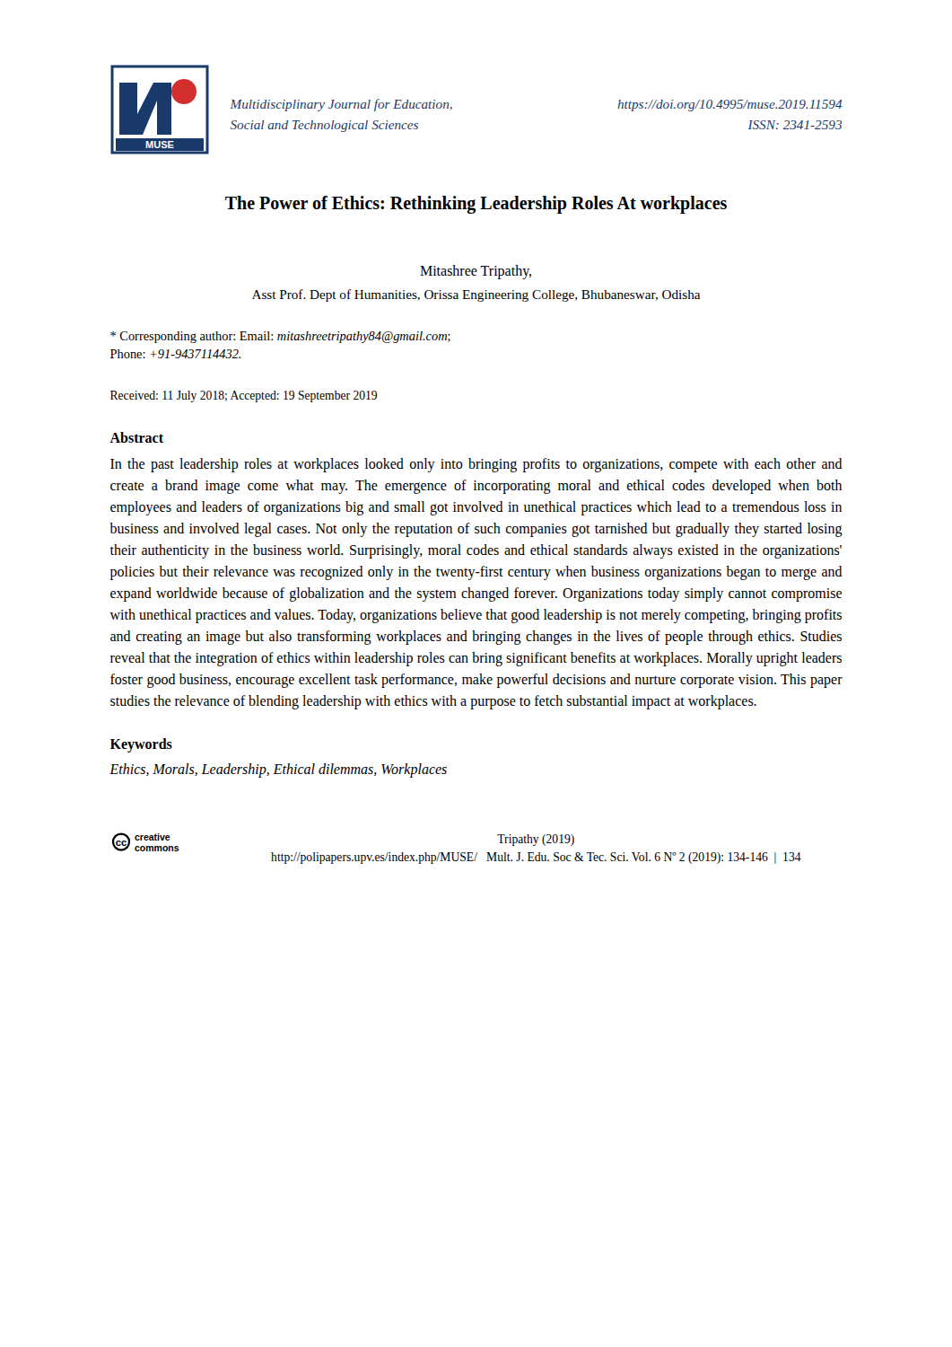MUSE
Multidisciplinary Journal for Education,
Social and Technological Sciences
https://doi.org/10.4995/muse.2019.11594
ISSN: 2341-2593
The Power of Ethics: Rethinking Leadership Roles At workplaces
Mitashree Tripathy,
Asst Prof. Dept of Humanities, Orissa Engineering College, Bhubaneswar, Odisha
* Corresponding author: Email: mitashreetripathy84@gmail.com;
Phone: +91-9437114432.
Received: 11 July 2018; Accepted: 19 September 2019
Abstract
In the past leadership roles at workplaces looked only into bringing profits to organizations, compete with each other and create a brand image come what may. The emergence of incorporating moral and ethical codes developed when both employees and leaders of organizations big and small got involved in unethical practices which lead to a tremendous loss in business and involved legal cases. Not only the reputation of such companies got tarnished but gradually they started losing their authenticity in the business world. Surprisingly, moral codes and ethical standards always existed in the organizations' policies but their relevance was recognized only in the twenty-first century when business organizations began to merge and expand worldwide because of globalization and the system changed forever. Organizations today simply cannot compromise with unethical practices and values. Today, organizations believe that good leadership is not merely competing, bringing profits and creating an image but also transforming workplaces and bringing changes in the lives of people through ethics. Studies reveal that the integration of ethics within leadership roles can bring significant benefits at workplaces. Morally upright leaders foster good business, encourage excellent task performance, make powerful decisions and nurture corporate vision. This paper studies the relevance of blending leadership with ethics with a purpose to fetch substantial impact at workplaces.
Keywords
Ethics, Morals, Leadership, Ethical dilemmas, Workplaces
cc creative commons
Tripathy (2019) http://polipapers.upv.es/index.php/MUSE/ Mult. J. Edu. Soc & Tec. Sci. Vol. 6 Nº 2 (2019): 134-146 | 134